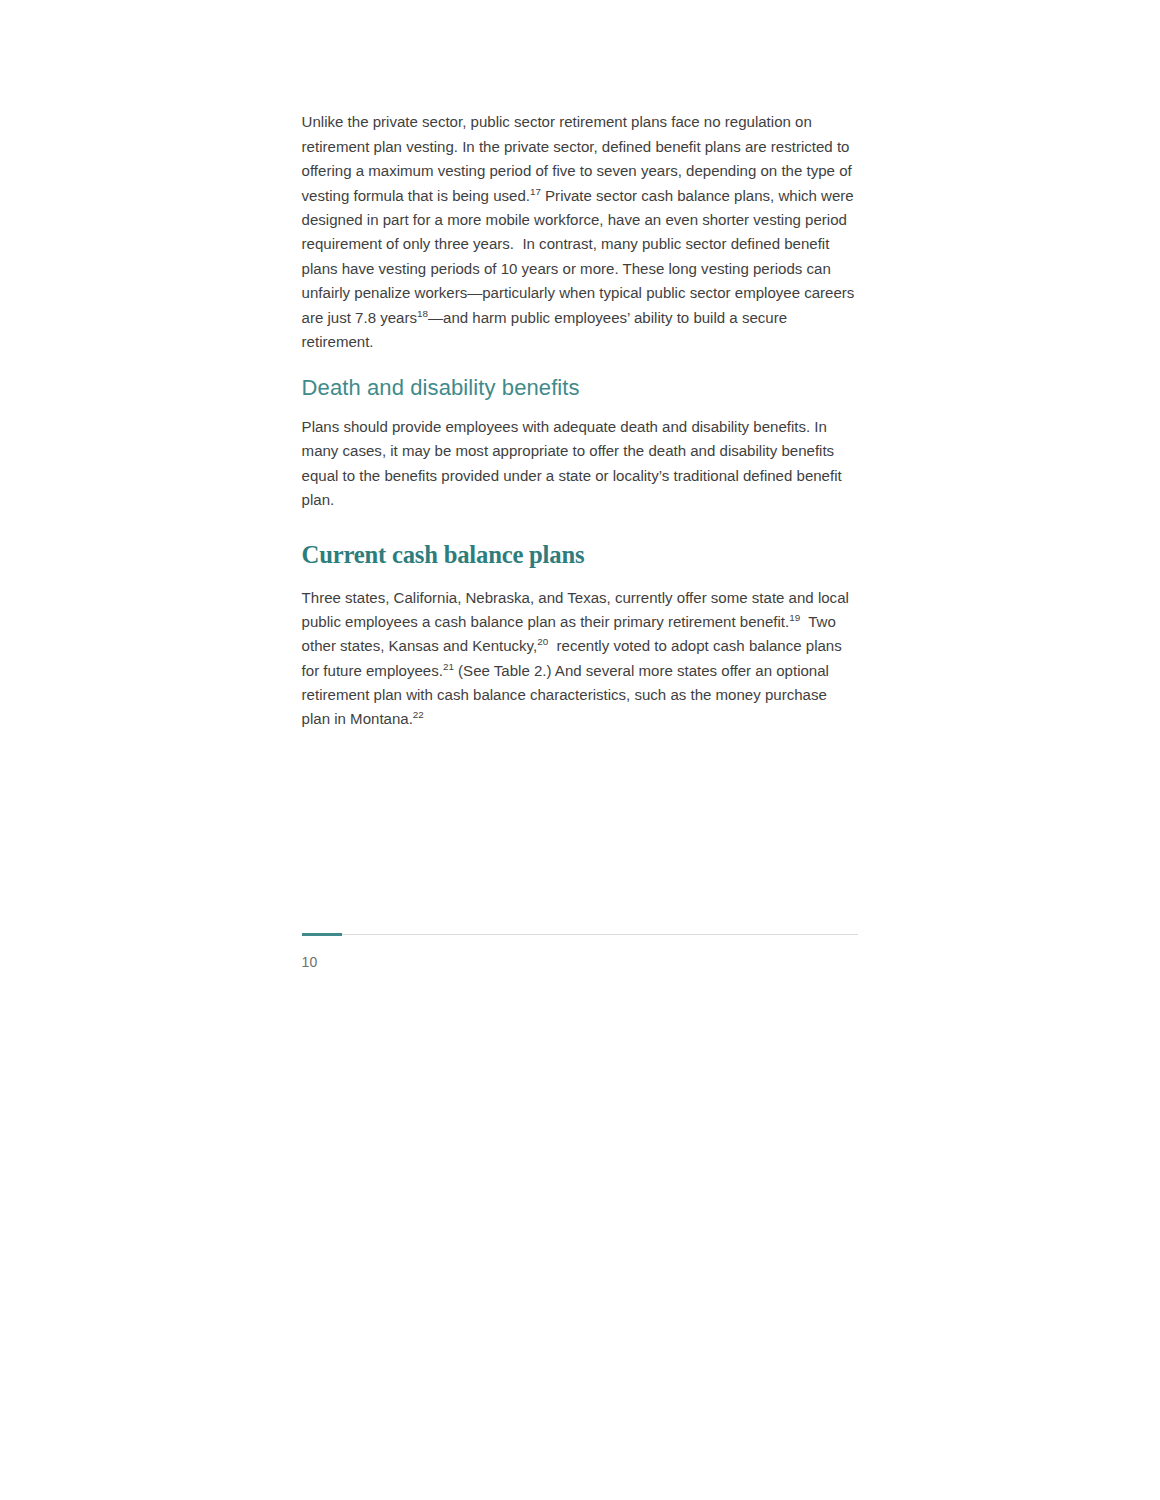Unlike the private sector, public sector retirement plans face no regulation on retirement plan vesting. In the private sector, defined benefit plans are restricted to offering a maximum vesting period of five to seven years, depending on the type of vesting formula that is being used.17 Private sector cash balance plans, which were designed in part for a more mobile workforce, have an even shorter vesting period requirement of only three years. In contrast, many public sector defined benefit plans have vesting periods of 10 years or more. These long vesting periods can unfairly penalize workers—particularly when typical public sector employee careers are just 7.8 years18—and harm public employees’ ability to build a secure retirement.
Death and disability benefits
Plans should provide employees with adequate death and disability benefits. In many cases, it may be most appropriate to offer the death and disability benefits equal to the benefits provided under a state or locality’s traditional defined benefit plan.
Current cash balance plans
Three states, California, Nebraska, and Texas, currently offer some state and local public employees a cash balance plan as their primary retirement benefit.19 Two other states, Kansas and Kentucky,20 recently voted to adopt cash balance plans for future employees.21 (See Table 2.) And several more states offer an optional retirement plan with cash balance characteristics, such as the money purchase plan in Montana.22
10